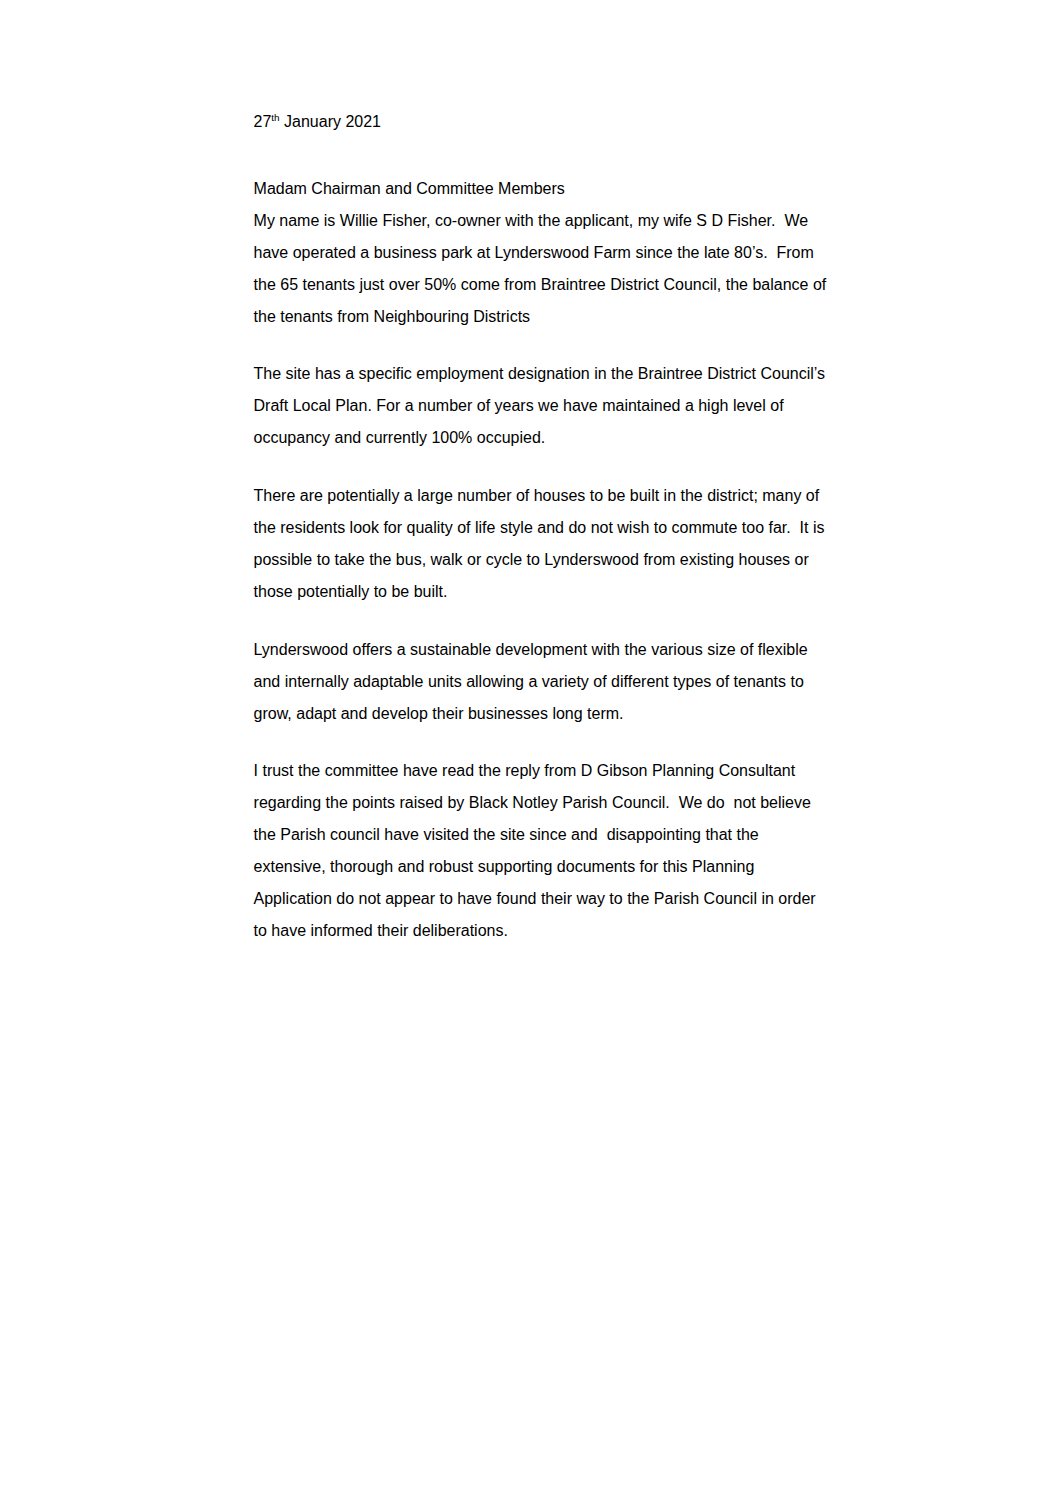27th January 2021
Madam Chairman and Committee Members
My name is Willie Fisher, co-owner with the applicant, my wife S D Fisher. We have operated a business park at Lynderswood Farm since the late 80’s. From the 65 tenants just over 50% come from Braintree District Council, the balance of the tenants from Neighbouring Districts
The site has a specific employment designation in the Braintree District Council’s Draft Local Plan. For a number of years we have maintained a high level of occupancy and currently 100% occupied.
There are potentially a large number of houses to be built in the district; many of the residents look for quality of life style and do not wish to commute too far. It is possible to take the bus, walk or cycle to Lynderswood from existing houses or those potentially to be built.
Lynderswood offers a sustainable development with the various size of flexible and internally adaptable units allowing a variety of different types of tenants to grow, adapt and develop their businesses long term.
I trust the committee have read the reply from D Gibson Planning Consultant regarding the points raised by Black Notley Parish Council. We do not believe the Parish council have visited the site since and disappointing that the extensive, thorough and robust supporting documents for this Planning Application do not appear to have found their way to the Parish Council in order to have informed their deliberations.